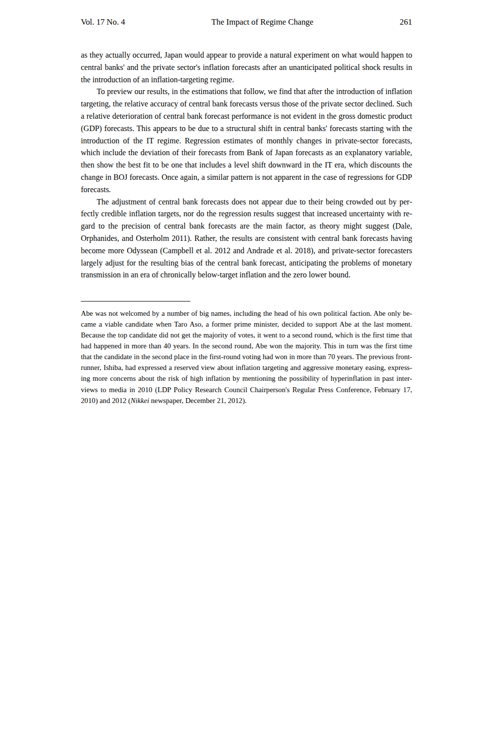Vol. 17 No. 4 The Impact of Regime Change 261
as they actually occurred, Japan would appear to provide a natural experiment on what would happen to central banks' and the private sector's inflation forecasts after an unanticipated political shock results in the introduction of an inflation-targeting regime.
To preview our results, in the estimations that follow, we find that after the introduction of inflation targeting, the relative accuracy of central bank forecasts versus those of the private sector declined. Such a relative deterioration of central bank forecast performance is not evident in the gross domestic product (GDP) forecasts. This appears to be due to a structural shift in central banks' forecasts starting with the introduction of the IT regime. Regression estimates of monthly changes in private-sector forecasts, which include the deviation of their forecasts from Bank of Japan forecasts as an explanatory variable, then show the best fit to be one that includes a level shift downward in the IT era, which discounts the change in BOJ forecasts. Once again, a similar pattern is not apparent in the case of regressions for GDP forecasts.
The adjustment of central bank forecasts does not appear due to their being crowded out by perfectly credible inflation targets, nor do the regression results suggest that increased uncertainty with regard to the precision of central bank forecasts are the main factor, as theory might suggest (Dale, Orphanides, and Osterholm 2011). Rather, the results are consistent with central bank forecasts having become more Odyssean (Campbell et al. 2012 and Andrade et al. 2018), and private-sector forecasters largely adjust for the resulting bias of the central bank forecast, anticipating the problems of monetary transmission in an era of chronically below-target inflation and the zero lower bound.
Abe was not welcomed by a number of big names, including the head of his own political faction. Abe only became a viable candidate when Taro Aso, a former prime minister, decided to support Abe at the last moment. Because the top candidate did not get the majority of votes, it went to a second round, which is the first time that had happened in more than 40 years. In the second round, Abe won the majority. This in turn was the first time that the candidate in the second place in the first-round voting had won in more than 70 years. The previous front-runner, Ishiba, had expressed a reserved view about inflation targeting and aggressive monetary easing, expressing more concerns about the risk of high inflation by mentioning the possibility of hyperinflation in past interviews to media in 2010 (LDP Policy Research Council Chairperson's Regular Press Conference, February 17, 2010) and 2012 (Nikkei newspaper, December 21, 2012).